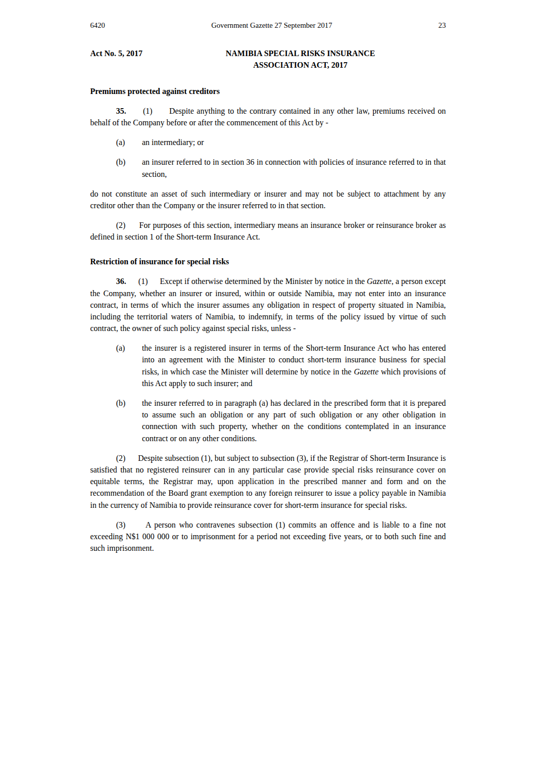6420 Government Gazette 27 September 2017 23
Act No. 5, 2017 NAMIBIA SPECIAL RISKS INSURANCE
ASSOCIATION ACT, 2017
Premiums protected against creditors
35. (1) Despite anything to the contrary contained in any other law, premiums received on behalf of the Company before or after the commencement of this Act by -
(a) an intermediary; or
(b) an insurer referred to in section 36 in connection with policies of insurance referred to in that section,
do not constitute an asset of such intermediary or insurer and may not be subject to attachment by any creditor other than the Company or the insurer referred to in that section.
(2) For purposes of this section, intermediary means an insurance broker or reinsurance broker as defined in section 1 of the Short-term Insurance Act.
Restriction of insurance for special risks
36. (1) Except if otherwise determined by the Minister by notice in the Gazette, a person except the Company, whether an insurer or insured, within or outside Namibia, may not enter into an insurance contract, in terms of which the insurer assumes any obligation in respect of property situated in Namibia, including the territorial waters of Namibia, to indemnify, in terms of the policy issued by virtue of such contract, the owner of such policy against special risks, unless -
(a) the insurer is a registered insurer in terms of the Short-term Insurance Act who has entered into an agreement with the Minister to conduct short-term insurance business for special risks, in which case the Minister will determine by notice in the Gazette which provisions of this Act apply to such insurer; and
(b) the insurer referred to in paragraph (a) has declared in the prescribed form that it is prepared to assume such an obligation or any part of such obligation or any other obligation in connection with such property, whether on the conditions contemplated in an insurance contract or on any other conditions.
(2) Despite subsection (1), but subject to subsection (3), if the Registrar of Short-term Insurance is satisfied that no registered reinsurer can in any particular case provide special risks reinsurance cover on equitable terms, the Registrar may, upon application in the prescribed manner and form and on the recommendation of the Board grant exemption to any foreign reinsurer to issue a policy payable in Namibia in the currency of Namibia to provide reinsurance cover for short-term insurance for special risks.
(3) A person who contravenes subsection (1) commits an offence and is liable to a fine not exceeding N$1 000 000 or to imprisonment for a period not exceeding five years, or to both such fine and such imprisonment.